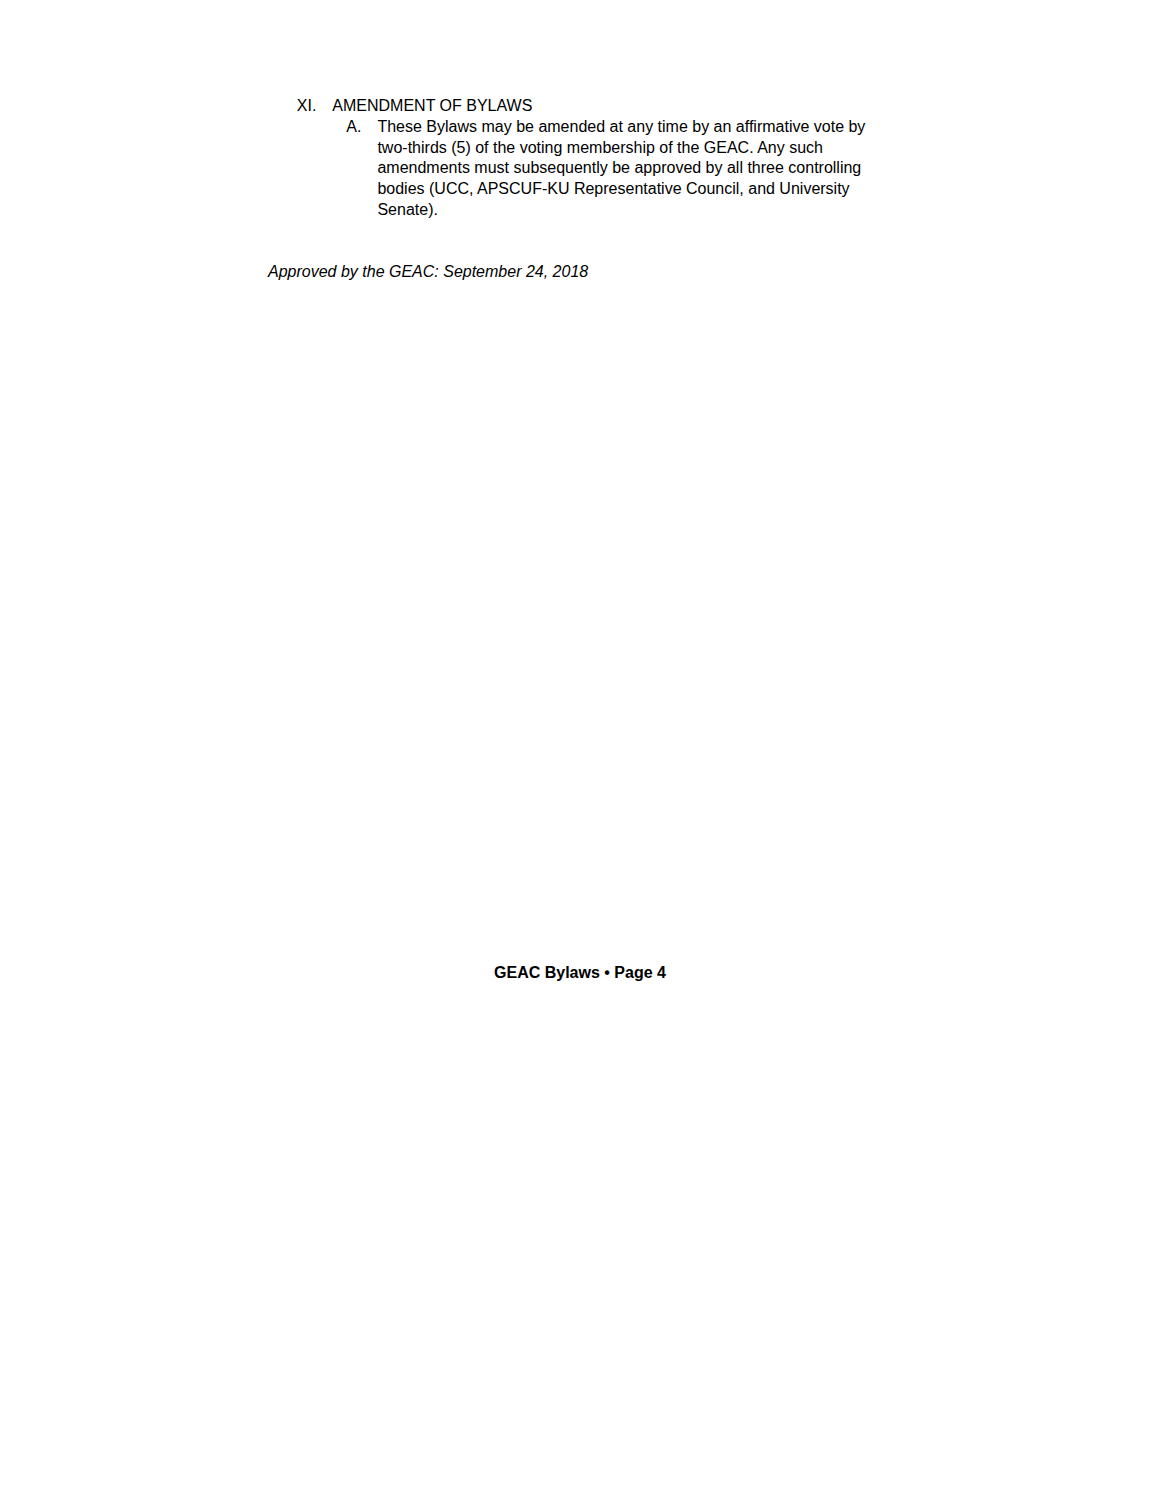AMENDMENT OF BYLAWS
These Bylaws may be amended at any time by an affirmative vote by two-thirds (5) of the voting membership of the GEAC. Any such amendments must subsequently be approved by all three controlling bodies (UCC, APSCUF-KU Representative Council, and University Senate).
Approved by the GEAC: September 24, 2018
GEAC Bylaws • Page 4